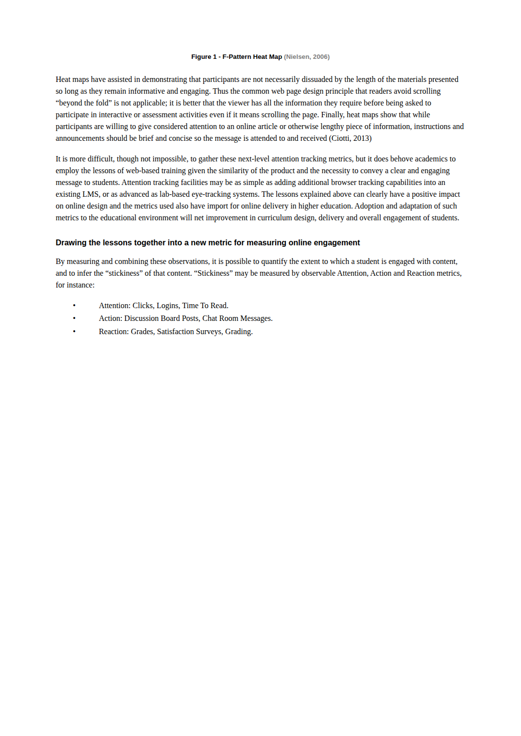Figure 1 - F-Pattern Heat Map (Nielsen, 2006)
Heat maps have assisted in demonstrating that participants are not necessarily dissuaded by the length of the materials presented so long as they remain informative and engaging. Thus the common web page design principle that readers avoid scrolling “beyond the fold” is not applicable; it is better that the viewer has all the information they require before being asked to participate in interactive or assessment activities even if it means scrolling the page. Finally, heat maps show that while participants are willing to give considered attention to an online article or otherwise lengthy piece of information, instructions and announcements should be brief and concise so the message is attended to and received (Ciotti, 2013)
It is more difficult, though not impossible, to gather these next-level attention tracking metrics, but it does behove academics to employ the lessons of web-based training given the similarity of the product and the necessity to convey a clear and engaging message to students. Attention tracking facilities may be as simple as adding additional browser tracking capabilities into an existing LMS, or as advanced as lab-based eye-tracking systems. The lessons explained above can clearly have a positive impact on online design and the metrics used also have import for online delivery in higher education. Adoption and adaptation of such metrics to the educational environment will net improvement in curriculum design, delivery and overall engagement of students.
Drawing the lessons together into a new metric for measuring online engagement
By measuring and combining these observations, it is possible to quantify the extent to which a student is engaged with content, and to infer the “stickiness” of that content. “Stickiness” may be measured by observable Attention, Action and Reaction metrics, for instance:
Attention: Clicks, Logins, Time To Read.
Action: Discussion Board Posts, Chat Room Messages.
Reaction: Grades, Satisfaction Surveys, Grading.